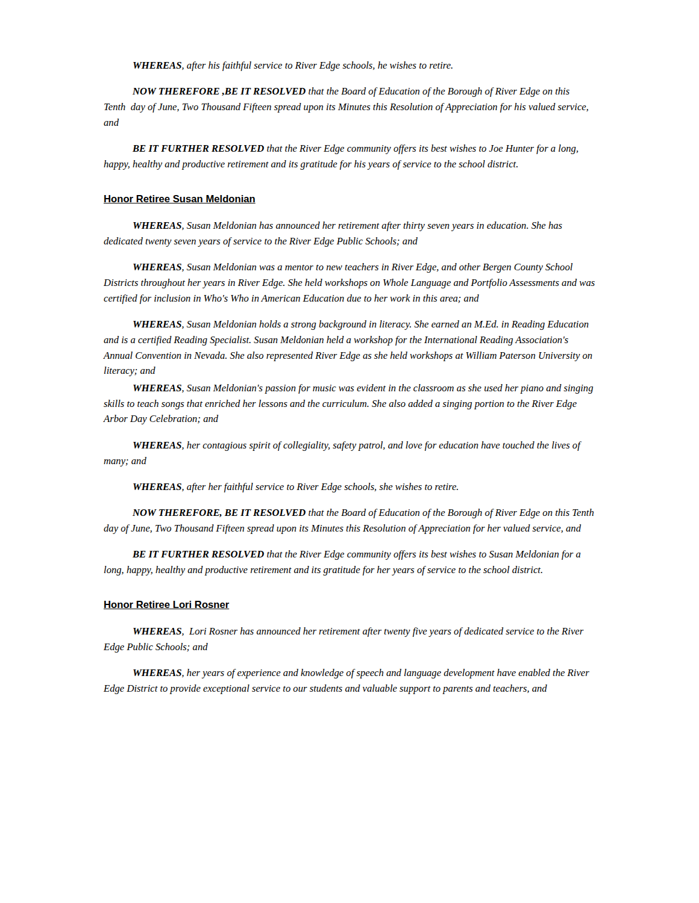WHEREAS, after his faithful service to River Edge schools, he wishes to retire.
NOW THEREFORE ,BE IT RESOLVED that the Board of Education of the Borough of River Edge on this Tenth day of June, Two Thousand Fifteen spread upon its Minutes this Resolution of Appreciation for his valued service, and
BE IT FURTHER RESOLVED that the River Edge community offers its best wishes to Joe Hunter for a long, happy, healthy and productive retirement and its gratitude for his years of service to the school district.
Honor Retiree Susan Meldonian
WHEREAS, Susan Meldonian has announced her retirement after thirty seven years in education. She has dedicated twenty seven years of service to the River Edge Public Schools; and
WHEREAS, Susan Meldonian was a mentor to new teachers in River Edge, and other Bergen County School Districts throughout her years in River Edge. She held workshops on Whole Language and Portfolio Assessments and was certified for inclusion in Who's Who in American Education due to her work in this area; and
WHEREAS, Susan Meldonian holds a strong background in literacy. She earned an M.Ed. in Reading Education and is a certified Reading Specialist. Susan Meldonian held a workshop for the International Reading Association's Annual Convention in Nevada. She also represented River Edge as she held workshops at William Paterson University on literacy; and
WHEREAS, Susan Meldonian's passion for music was evident in the classroom as she used her piano and singing skills to teach songs that enriched her lessons and the curriculum. She also added a singing portion to the River Edge Arbor Day Celebration; and
WHEREAS, her contagious spirit of collegiality, safety patrol, and love for education have touched the lives of many; and
WHEREAS, after her faithful service to River Edge schools, she wishes to retire.
NOW THEREFORE, BE IT RESOLVED that the Board of Education of the Borough of River Edge on this Tenth day of June, Two Thousand Fifteen spread upon its Minutes this Resolution of Appreciation for her valued service, and
BE IT FURTHER RESOLVED that the River Edge community offers its best wishes to Susan Meldonian for a long, happy, healthy and productive retirement and its gratitude for her years of service to the school district.
Honor Retiree Lori Rosner
WHEREAS, Lori Rosner has announced her retirement after twenty five years of dedicated service to the River Edge Public Schools; and
WHEREAS, her years of experience and knowledge of speech and language development have enabled the River Edge District to provide exceptional service to our students and valuable support to parents and teachers, and